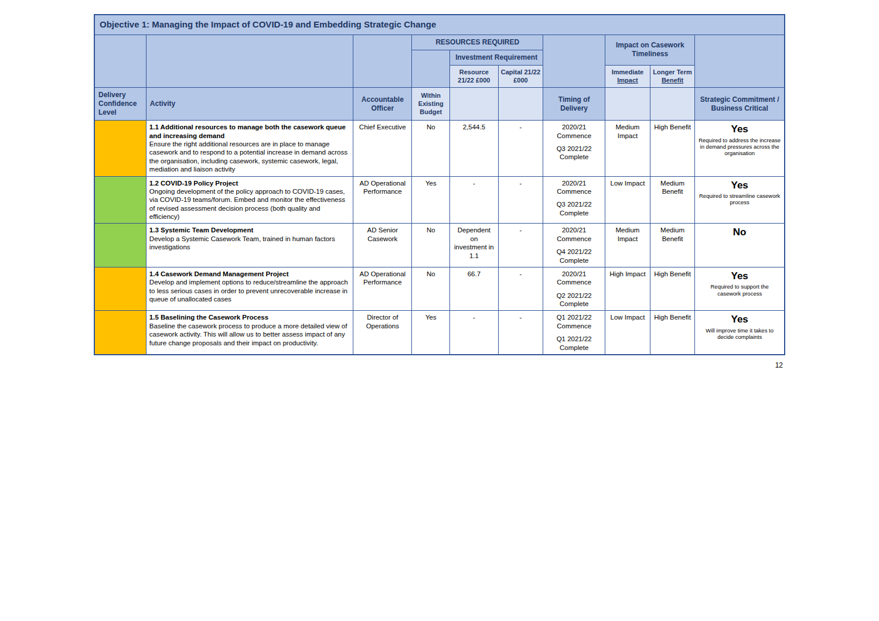| Objective 1: Managing the Impact of COVID-19 and Embedding Strategic Change |
| | | | RESOURCES REQUIRED | | Impact on Casework Timeliness | |
| | Investment Requirement |
| Resource 21/22 £000 | Capital 21/22 £000 | Immediate Impact | Longer Term Benefit |
| Delivery Confidence Level | Activity | Accountable Officer | Within Existing Budget | | | Timing of Delivery | | | Strategic Commitment / Business Critical |
| | 1.1 Additional resources to manage both the casework queue and increasing demand Ensure the right additional resources are in place to manage casework and to respond to a potential increase in demand across the organisation, including casework, systemic casework, legal, mediation and liaison activity | Chief Executive | No | 2,544.5 | - | 2020/21 Commence Q3 2021/22 Complete | Medium Impact | High Benefit | Yes Required to address the increase in demand pressures across the organisation |
| | 1.2 COVID-19 Policy Project Ongoing development of the policy approach to COVID-19 cases, via COVID-19 teams/forum. Embed and monitor the effectiveness of revised assessment decision process (both quality and efficiency) | AD Operational Performance | Yes | - | - | 2020/21 Commence Q3 2021/22 Complete | Low Impact | Medium Benefit | Yes Required to streamline casework process |
| | 1.3 Systemic Team Development Develop a Systemic Casework Team, trained in human factors investigations | AD Senior Casework | No | Dependent on investment in 1.1 | - | 2020/21 Commence Q4 2021/22 Complete | Medium Impact | Medium Benefit | No |
| | 1.4 Casework Demand Management Project Develop and implement options to reduce/streamline the approach to less serious cases in order to prevent unrecoverable increase in queue of unallocated cases | AD Operational Performance | No | 66.7 | - | 2020/21 Commence Q2 2021/22 Complete | High Impact | High Benefit | Yes Required to support the casework process |
| | 1.5 Baselining the Casework Process Baseline the casework process to produce a more detailed view of casework activity. This will allow us to better assess impact of any future change proposals and their impact on productivity. | Director of Operations | Yes | - | - | Q1 2021/22 Commence Q1 2021/22 Complete | Low Impact | High Benefit | Yes Will improve time it takes to decide complaints |
12